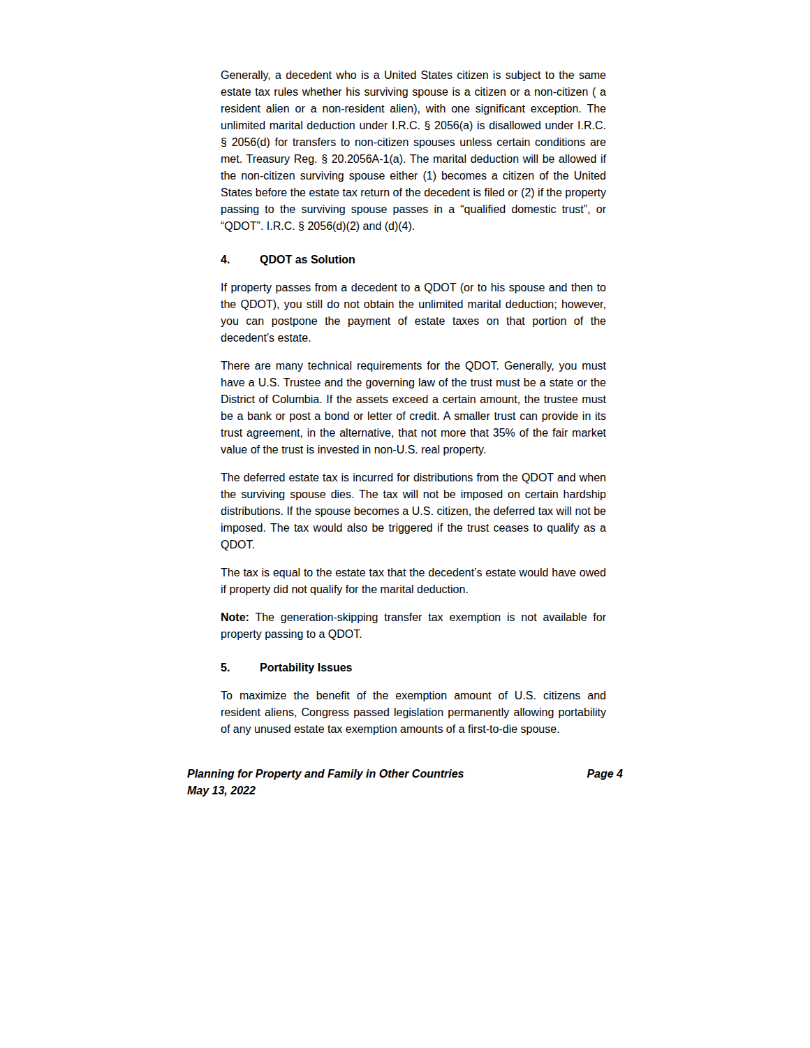Generally, a decedent who is a United States citizen is subject to the same estate tax rules whether his surviving spouse is a citizen or a non-citizen ( a resident alien or a non-resident alien), with one significant exception. The unlimited marital deduction under I.R.C. § 2056(a) is disallowed under I.R.C. § 2056(d) for transfers to non-citizen spouses unless certain conditions are met. Treasury Reg. § 20.2056A-1(a). The marital deduction will be allowed if the non-citizen surviving spouse either (1) becomes a citizen of the United States before the estate tax return of the decedent is filed or (2) if the property passing to the surviving spouse passes in a “qualified domestic trust”, or “QDOT”. I.R.C. § 2056(d)(2) and (d)(4).
4. QDOT as Solution
If property passes from a decedent to a QDOT (or to his spouse and then to the QDOT), you still do not obtain the unlimited marital deduction; however, you can postpone the payment of estate taxes on that portion of the decedent’s estate.
There are many technical requirements for the QDOT. Generally, you must have a U.S. Trustee and the governing law of the trust must be a state or the District of Columbia. If the assets exceed a certain amount, the trustee must be a bank or post a bond or letter of credit. A smaller trust can provide in its trust agreement, in the alternative, that not more that 35% of the fair market value of the trust is invested in non-U.S. real property.
The deferred estate tax is incurred for distributions from the QDOT and when the surviving spouse dies. The tax will not be imposed on certain hardship distributions. If the spouse becomes a U.S. citizen, the deferred tax will not be imposed. The tax would also be triggered if the trust ceases to qualify as a QDOT.
The tax is equal to the estate tax that the decedent’s estate would have owed if property did not qualify for the marital deduction.
Note: The generation-skipping transfer tax exemption is not available for property passing to a QDOT.
5. Portability Issues
To maximize the benefit of the exemption amount of U.S. citizens and resident aliens, Congress passed legislation permanently allowing portability of any unused estate tax exemption amounts of a first-to-die spouse.
Planning for Property and Family in Other Countries Page 4
May 13, 2022